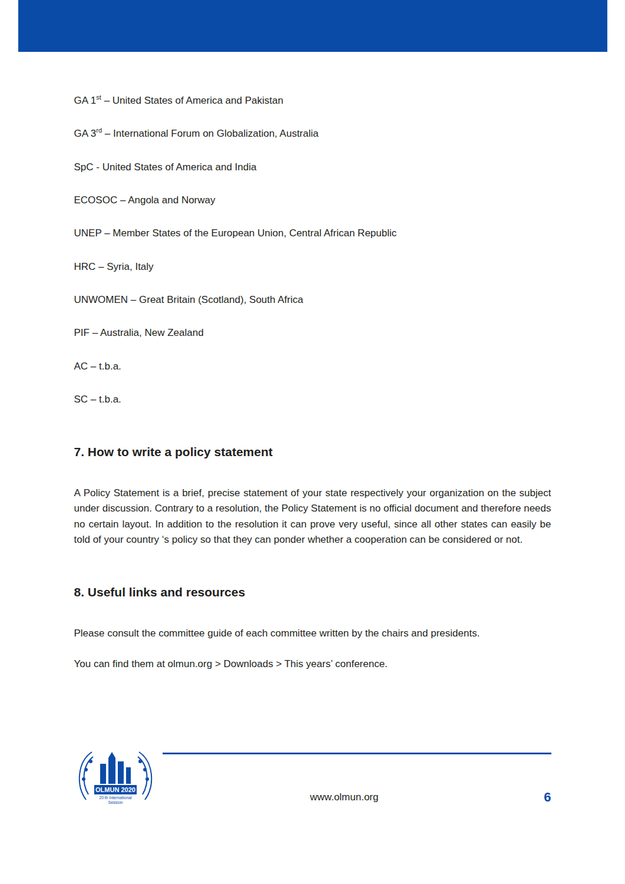GA 1st – United States of America and Pakistan
GA 3rd – International Forum on Globalization, Australia
SpC - United States of America and India
ECOSOC – Angola and Norway
UNEP – Member States of the European Union, Central African Republic
HRC – Syria, Italy
UNWOMEN – Great Britain (Scotland), South Africa
PIF – Australia, New Zealand
AC – t.b.a.
SC – t.b.a.
7. How to write a policy statement
A Policy Statement is a brief, precise statement of your state respectively your organization on the subject under discussion. Contrary to a resolution, the Policy Statement is no official document and therefore needs no certain layout. In addition to the resolution it can prove very useful, since all other states can easily be told of your country ‘s policy so that they can ponder whether a cooperation can be considered or not.
8. Useful links and resources
Please consult the committee guide of each committee written by the chairs and presidents.
You can find them at olmun.org > Downloads > This years’ conference.
OLMUN 2020 20 th International Session
www.olmun.org
6